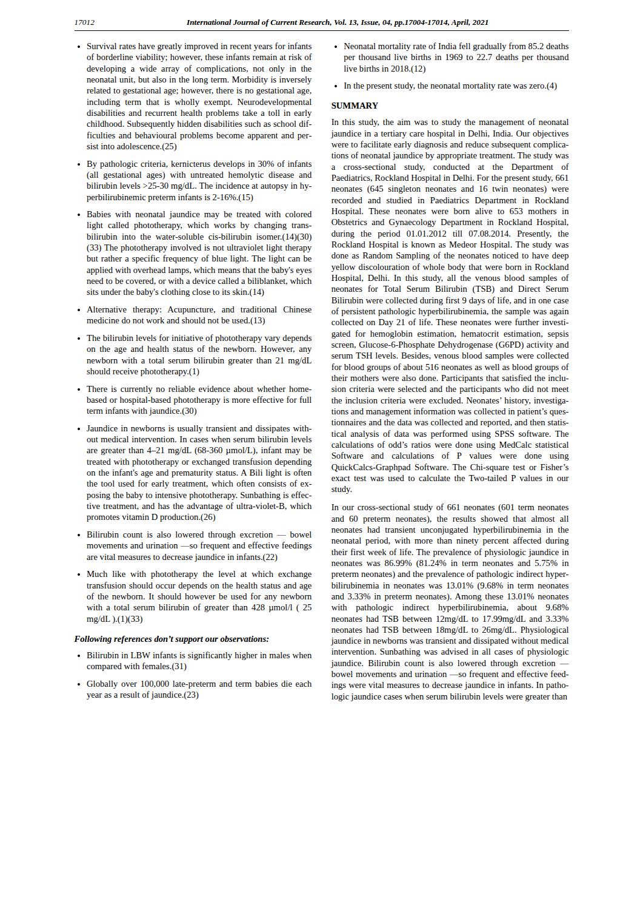17012 International Journal of Current Research, Vol. 13, Issue, 04, pp.17004-17014, April, 2021
Survival rates have greatly improved in recent years for infants of borderline viability; however, these infants remain at risk of developing a wide array of complications, not only in the neonatal unit, but also in the long term. Morbidity is inversely related to gestational age; however, there is no gestational age, including term that is wholly exempt. Neurodevelopmental disabilities and recurrent health problems take a toll in early childhood. Subsequently hidden disabilities such as school difficulties and behavioural problems become apparent and persist into adolescence.(25)
By pathologic criteria, kernicterus develops in 30% of infants (all gestational ages) with untreated hemolytic disease and bilirubin levels >25-30 mg/dL. The incidence at autopsy in hyperbilirubinemic preterm infants is 2-16%.(15)
Babies with neonatal jaundice may be treated with colored light called phototherapy, which works by changing trans-bilirubin into the water-soluble cis-bilirubin isomer.(14)(30)(33) The phototherapy involved is not ultraviolet light therapy but rather a specific frequency of blue light. The light can be applied with overhead lamps, which means that the baby's eyes need to be covered, or with a device called a biliblanket, which sits under the baby's clothing close to its skin.(14)
Alternative therapy: Acupuncture, and traditional Chinese medicine do not work and should not be used.(13)
The bilirubin levels for initiative of phototherapy vary depends on the age and health status of the newborn. However, any newborn with a total serum bilirubin greater than 21 mg/dL should receive phototherapy.(1)
There is currently no reliable evidence about whether home-based or hospital-based phototherapy is more effective for full term infants with jaundice.(30)
Jaundice in newborns is usually transient and dissipates without medical intervention. In cases when serum bilirubin levels are greater than 4–21 mg/dL (68-360 µmol/L), infant may be treated with phototherapy or exchanged transfusion depending on the infant's age and prematurity status. A Bili light is often the tool used for early treatment, which often consists of exposing the baby to intensive phototherapy. Sunbathing is effective treatment, and has the advantage of ultra-violet-B, which promotes vitamin D production.(26)
Bilirubin count is also lowered through excretion — bowel movements and urination —so frequent and effective feedings are vital measures to decrease jaundice in infants.(22)
Much like with phototherapy the level at which exchange transfusion should occur depends on the health status and age of the newborn. It should however be used for any newborn with a total serum bilirubin of greater than 428 µmol/l ( 25 mg/dL ).(1)(33)
Following references don’t support our observations:
Bilirubin in LBW infants is significantly higher in males when compared with females.(31)
Globally over 100,000 late-preterm and term babies die each year as a result of jaundice.(23)
Neonatal mortality rate of India fell gradually from 85.2 deaths per thousand live births in 1969 to 22.7 deaths per thousand live births in 2018.(12)
In the present study, the neonatal mortality rate was zero.(4)
SUMMARY
In this study, the aim was to study the management of neonatal jaundice in a tertiary care hospital in Delhi, India. Our objectives were to facilitate early diagnosis and reduce subsequent complications of neonatal jaundice by appropriate treatment. The study was a cross-sectional study, conducted at the Department of Paediatrics, Rockland Hospital in Delhi. For the present study, 661 neonates (645 singleton neonates and 16 twin neonates) were recorded and studied in Paediatrics Department in Rockland Hospital. These neonates were born alive to 653 mothers in Obstetrics and Gynaecology Department in Rockland Hospital, during the period 01.01.2012 till 07.08.2014. Presently, the Rockland Hospital is known as Medeor Hospital. The study was done as Random Sampling of the neonates noticed to have deep yellow discolouration of whole body that were born in Rockland Hospital, Delhi. In this study, all the venous blood samples of neonates for Total Serum Bilirubin (TSB) and Direct Serum Bilirubin were collected during first 9 days of life, and in one case of persistent pathologic hyperbilirubinemia, the sample was again collected on Day 21 of life. These neonates were further investigated for hemoglobin estimation, hematocrit estimation, sepsis screen, Glucose-6-Phosphate Dehydrogenase (G6PD) activity and serum TSH levels. Besides, venous blood samples were collected for blood groups of about 516 neonates as well as blood groups of their mothers were also done. Participants that satisfied the inclusion criteria were selected and the participants who did not meet the inclusion criteria were excluded. Neonates’ history, investigations and management information was collected in patient’s questionnaires and the data was collected and reported, and then statistical analysis of data was performed using SPSS software. The calculations of odd’s ratios were done using MedCalc statistical Software and calculations of P values were done using QuickCalcs-Graphpad Software. The Chi-square test or Fisher’s exact test was used to calculate the Two-tailed P values in our study.
In our cross-sectional study of 661 neonates (601 term neonates and 60 preterm neonates), the results showed that almost all neonates had transient unconjugated hyperbilirubinemia in the neonatal period, with more than ninety percent affected during their first week of life. The prevalence of physiologic jaundice in neonates was 86.99% (81.24% in term neonates and 5.75% in preterm neonates) and the prevalence of pathologic indirect hyperbilirubinemia in neonates was 13.01% (9.68% in term neonates and 3.33% in preterm neonates). Among these 13.01% neonates with pathologic indirect hyperbilirubinemia, about 9.68% neonates had TSB between 12mg/dL to 17.99mg/dL and 3.33% neonates had TSB between 18mg/dL to 26mg/dL. Physiological jaundice in newborns was transient and dissipated without medical intervention. Sunbathing was advised in all cases of physiologic jaundice. Bilirubin count is also lowered through excretion — bowel movements and urination —so frequent and effective feedings were vital measures to decrease jaundice in infants. In pathologic jaundice cases when serum bilirubin levels were greater than